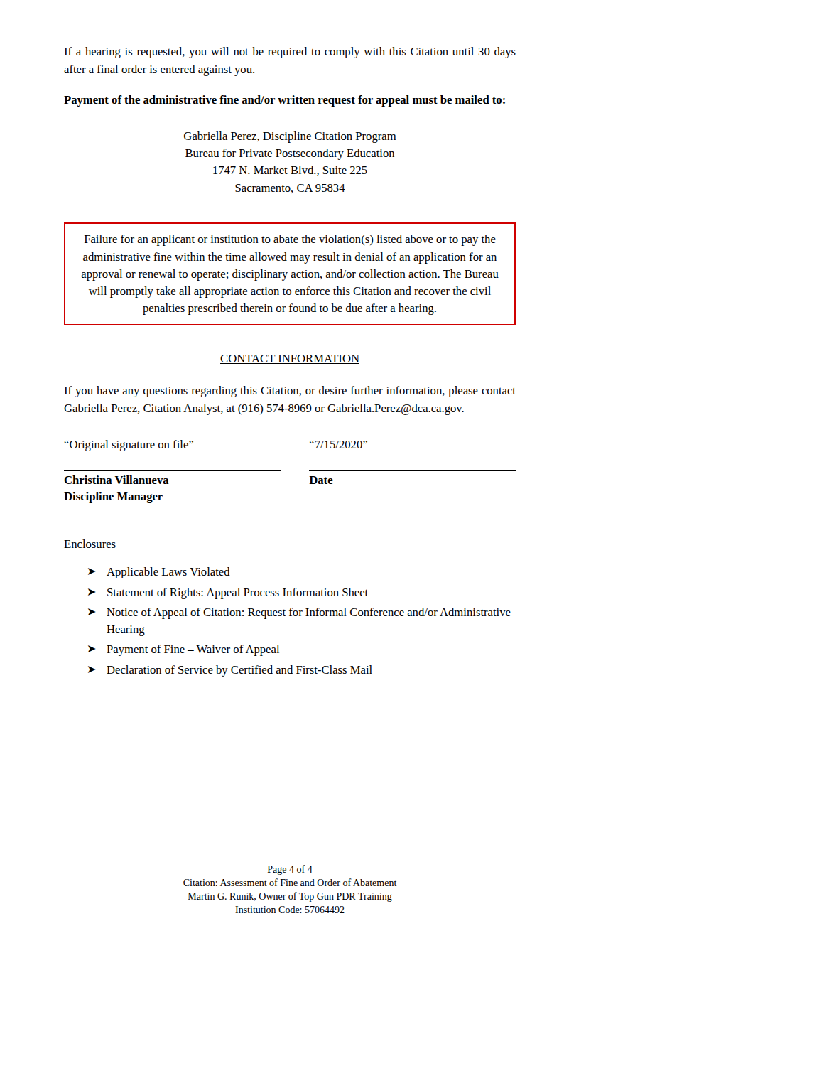If a hearing is requested, you will not be required to comply with this Citation until 30 days after a final order is entered against you.
Payment of the administrative fine and/or written request for appeal must be mailed to:
Gabriella Perez, Discipline Citation Program
Bureau for Private Postsecondary Education
1747 N. Market Blvd., Suite 225
Sacramento, CA 95834
Failure for an applicant or institution to abate the violation(s) listed above or to pay the administrative fine within the time allowed may result in denial of an application for an approval or renewal to operate; disciplinary action, and/or collection action. The Bureau will promptly take all appropriate action to enforce this Citation and recover the civil penalties prescribed therein or found to be due after a hearing.
CONTACT INFORMATION
If you have any questions regarding this Citation, or desire further information, please contact Gabriella Perez, Citation Analyst, at (916) 574-8969 or Gabriella.Perez@dca.ca.gov.
“Original signature on file”
Christina Villanueva
Discipline Manager
“7/15/2020”
Date
Enclosures
Applicable Laws Violated
Statement of Rights: Appeal Process Information Sheet
Notice of Appeal of Citation: Request for Informal Conference and/or Administrative Hearing
Payment of Fine – Waiver of Appeal
Declaration of Service by Certified and First-Class Mail
Page 4 of 4
Citation: Assessment of Fine and Order of Abatement
Martin G. Runik, Owner of Top Gun PDR Training
Institution Code: 57064492